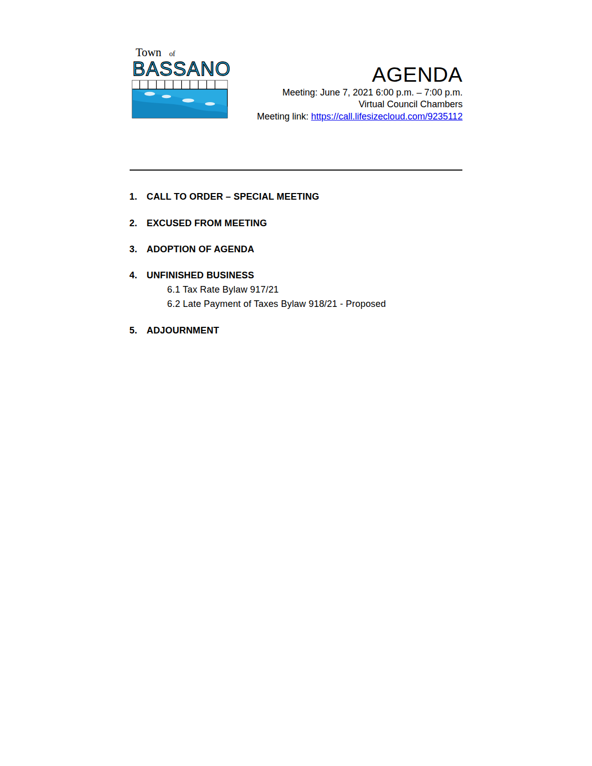Town of BASSANO
AGENDA
Meeting: June 7, 2021 6:00 p.m. – 7:00 p.m.
Virtual Council Chambers
Meeting link: https://call.lifesizecloud.com/9235112
1. CALL TO ORDER – SPECIAL MEETING
2. EXCUSED FROM MEETING
3. ADOPTION OF AGENDA
4. UNFINISHED BUSINESS
6.1 Tax Rate Bylaw 917/21
6.2 Late Payment of Taxes Bylaw 918/21 - Proposed
5. ADJOURNMENT